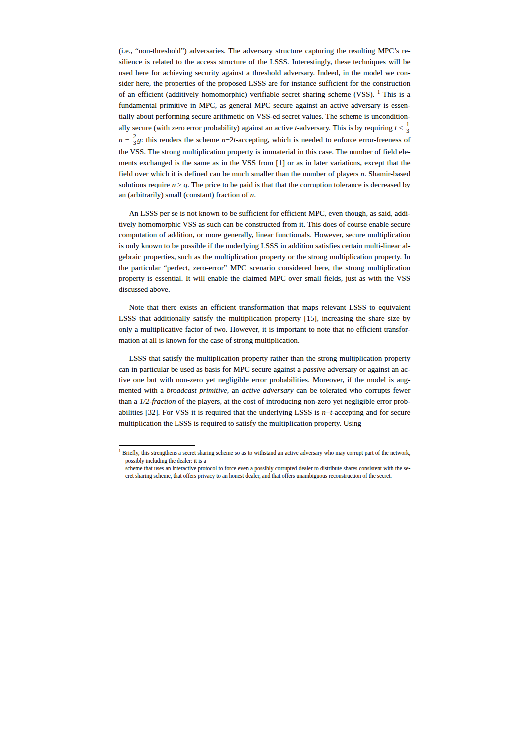(i.e., “non-threshold”) adversaries. The adversary structure capturing the resulting MPC’s resilience is related to the access structure of the LSSS. Interestingly, these techniques will be used here for achieving security against a threshold adversary. Indeed, in the model we consider here, the properties of the proposed LSSS are for instance sufficient for the construction of an efficient (additively homomorphic) verifiable secret sharing scheme (VSS). 1 This is a fundamental primitive in MPC, as general MPC secure against an active adversary is essentially about performing secure arithmetic on VSS-ed secret values. The scheme is unconditionally secure (with zero error probability) against an active t-adversary. This is by requiring t < 13 n − 23 g: this renders the scheme n−2t-accepting, which is needed to enforce error-freeness of the VSS. The strong multiplication property is immaterial in this case. The number of field elements exchanged is the same as in the VSS from [1] or as in later variations, except that the field over which it is defined can be much smaller than the number of players n. Shamir-based solutions require n > q. The price to be paid is that that the corruption tolerance is decreased by an (arbitrarily) small (constant) fraction of n.
An LSSS per se is not known to be sufficient for efficient MPC, even though, as said, additively homomorphic VSS as such can be constructed from it. This does of course enable secure computation of addition, or more generally, linear functionals. However, secure multiplication is only known to be possible if the underlying LSSS in addition satisfies certain multi-linear algebraic properties, such as the multiplication property or the strong multiplication property. In the particular “perfect, zero-error” MPC scenario considered here, the strong multiplication property is essential. It will enable the claimed MPC over small fields, just as with the VSS discussed above.
Note that there exists an efficient transformation that maps relevant LSSS to equivalent LSSS that additionally satisfy the multiplication property [15], increasing the share size by only a multiplicative factor of two. However, it is important to note that no efficient transformation at all is known for the case of strong multiplication.
LSSS that satisfy the multiplication property rather than the strong multiplication property can in particular be used as basis for MPC secure against a passive adversary or against an active one but with non-zero yet negligible error probabilities. Moreover, if the model is augmented with a broadcast primitive, an active adversary can be tolerated who corrupts fewer than a 1/2-fraction of the players, at the cost of introducing non-zero yet negligible error probabilities [32]. For VSS it is required that the underlying LSSS is n−t-accepting and for secure multiplication the LSSS is required to satisfy the multiplication property. Using
1 Briefly, this strengthens a secret sharing scheme so as to withstand an active adversary who may corrupt part of the network, possibly including the dealer: it is a scheme that uses an interactive protocol to force even a possibly corrupted dealer to distribute shares consistent with the secret sharing scheme, that offers privacy to an honest dealer, and that offers unambiguous reconstruction of the secret.